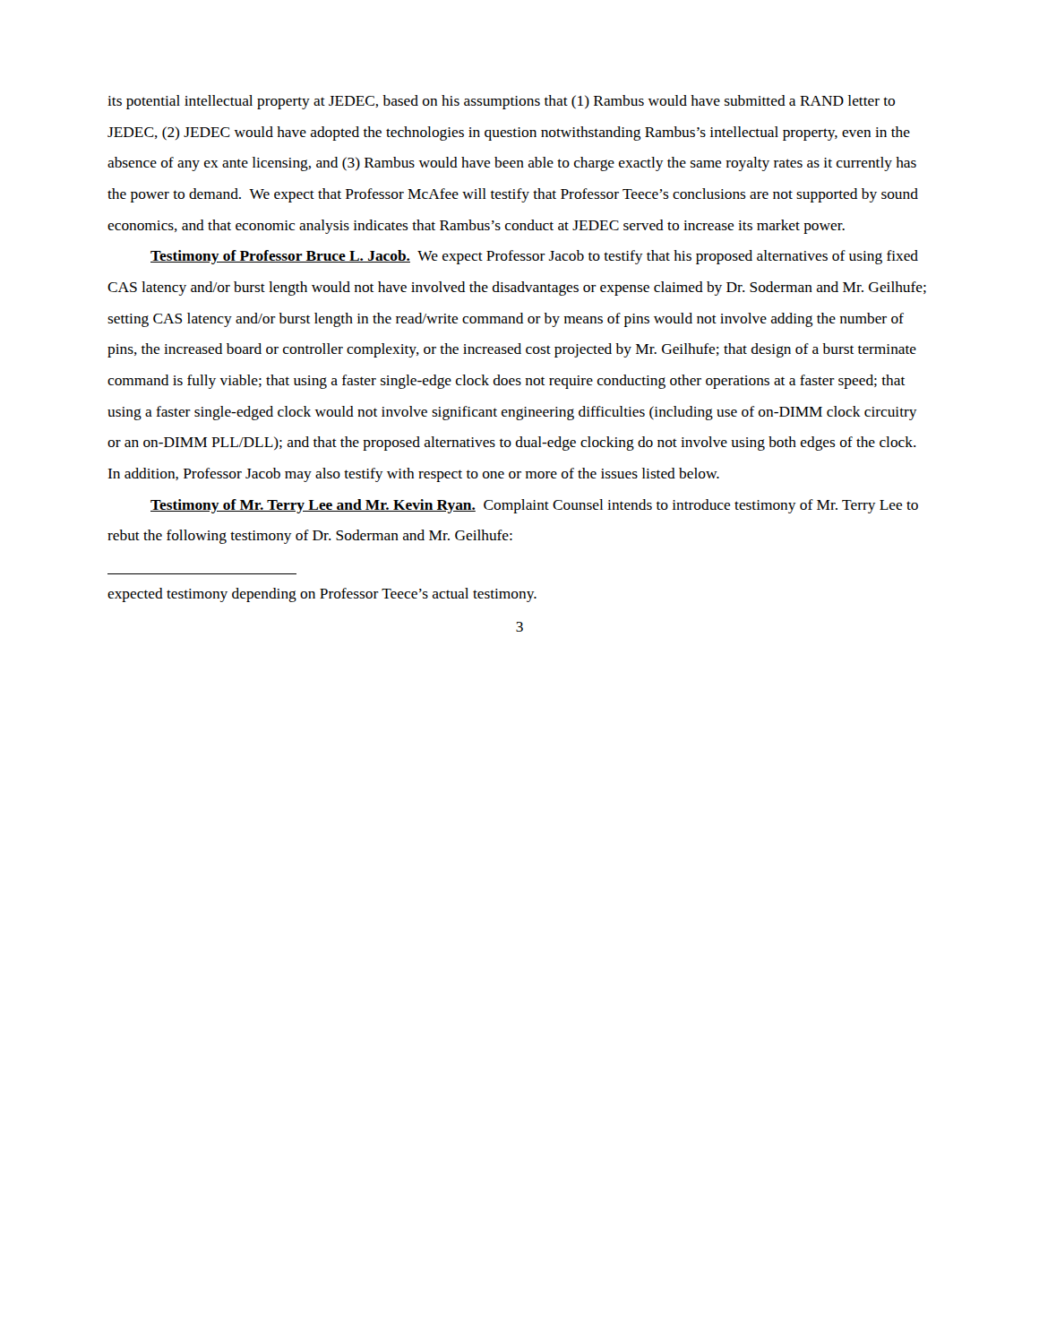its potential intellectual property at JEDEC, based on his assumptions that (1) Rambus would have submitted a RAND letter to JEDEC, (2) JEDEC would have adopted the technologies in question notwithstanding Rambus’s intellectual property, even in the absence of any ex ante licensing, and (3) Rambus would have been able to charge exactly the same royalty rates as it currently has the power to demand. We expect that Professor McAfee will testify that Professor Teece’s conclusions are not supported by sound economics, and that economic analysis indicates that Rambus’s conduct at JEDEC served to increase its market power.
Testimony of Professor Bruce L. Jacob. We expect Professor Jacob to testify that his proposed alternatives of using fixed CAS latency and/or burst length would not have involved the disadvantages or expense claimed by Dr. Soderman and Mr. Geilhufe; setting CAS latency and/or burst length in the read/write command or by means of pins would not involve adding the number of pins, the increased board or controller complexity, or the increased cost projected by Mr. Geilhufe; that design of a burst terminate command is fully viable; that using a faster single-edge clock does not require conducting other operations at a faster speed; that using a faster single-edged clock would not involve significant engineering difficulties (including use of on-DIMM clock circuitry or an on-DIMM PLL/DLL); and that the proposed alternatives to dual-edge clocking do not involve using both edges of the clock. In addition, Professor Jacob may also testify with respect to one or more of the issues listed below.
Testimony of Mr. Terry Lee and Mr. Kevin Ryan. Complaint Counsel intends to introduce testimony of Mr. Terry Lee to rebut the following testimony of Dr. Soderman and Mr. Geilhufe:
expected testimony depending on Professor Teece’s actual testimony.
3